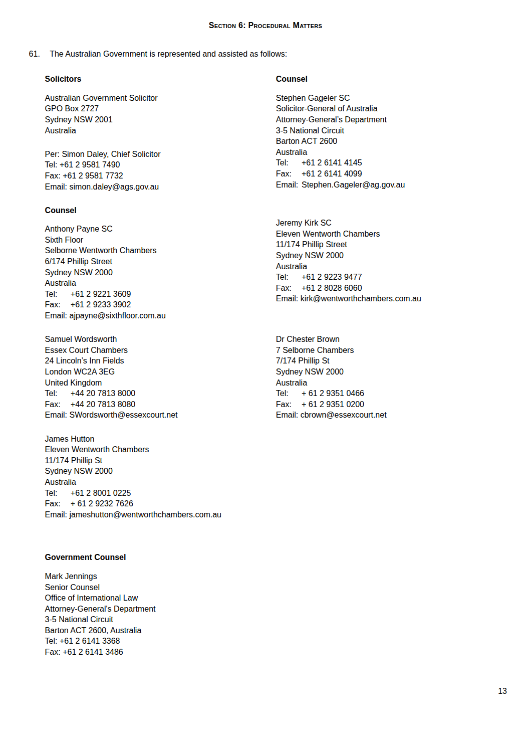Section 6: Procedural Matters
61.
The Australian Government is represented and assisted as follows:
| Solicitors Australian Government Solicitor GPO Box 2727 Sydney NSW 2001 Australia Per: Simon Daley, Chief Solicitor Tel: +61 2 9581 7490 Fax: +61 2 9581 7732 Email: simon.daley@ags.gov.au | Counsel Stephen Gageler SC Solicitor-General of Australia Attorney-General’s Department 3-5 National Circuit Barton ACT 2600 Australia Tel: +61 2 6141 4145 Fax: +61 2 6141 4099 Email: Stephen.Gageler@ag.gov.au |
| Counsel Anthony Payne SC Sixth Floor Selborne Wentworth Chambers 6/174 Phillip Street Sydney NSW 2000 Australia Tel: +61 2 9221 3609 Fax: +61 2 9233 3902 Email: ajpayne@sixthfloor.com.au | Jeremy Kirk SC Eleven Wentworth Chambers 11/174 Phillip Street Sydney NSW 2000 Australia Tel: +61 2 9223 9477 Fax: +61 2 8028 6060 Email: kirk@wentworthchambers.com.au |
| Samuel Wordsworth Essex Court Chambers 24 Lincoln’s Inn Fields London WC2A 3EG United Kingdom Tel: +44 20 7813 8000 Fax: +44 20 7813 8080 Email: SWordsworth@essexcourt.net | Dr Chester Brown 7 Selborne Chambers 7/174 Phillip St Sydney NSW 2000 Australia Tel: + 61 2 9351 0466 Fax: + 61 2 9351 0200 Email: cbrown@essexcourt.net |
| James Hutton Eleven Wentworth Chambers 11/174 Phillip St Sydney NSW 2000 Australia Tel: +61 2 8001 0225 Fax: + 61 2 9232 7626 Email: jameshutton@wentworthchambers.com.au |
Government Counsel
Mark Jennings
Senior Counsel
Office of International Law
Attorney-General's Department
3-5 National Circuit
Barton ACT 2600, Australia
Tel: +61 2 6141 3368
Fax: +61 2 6141 3486
13